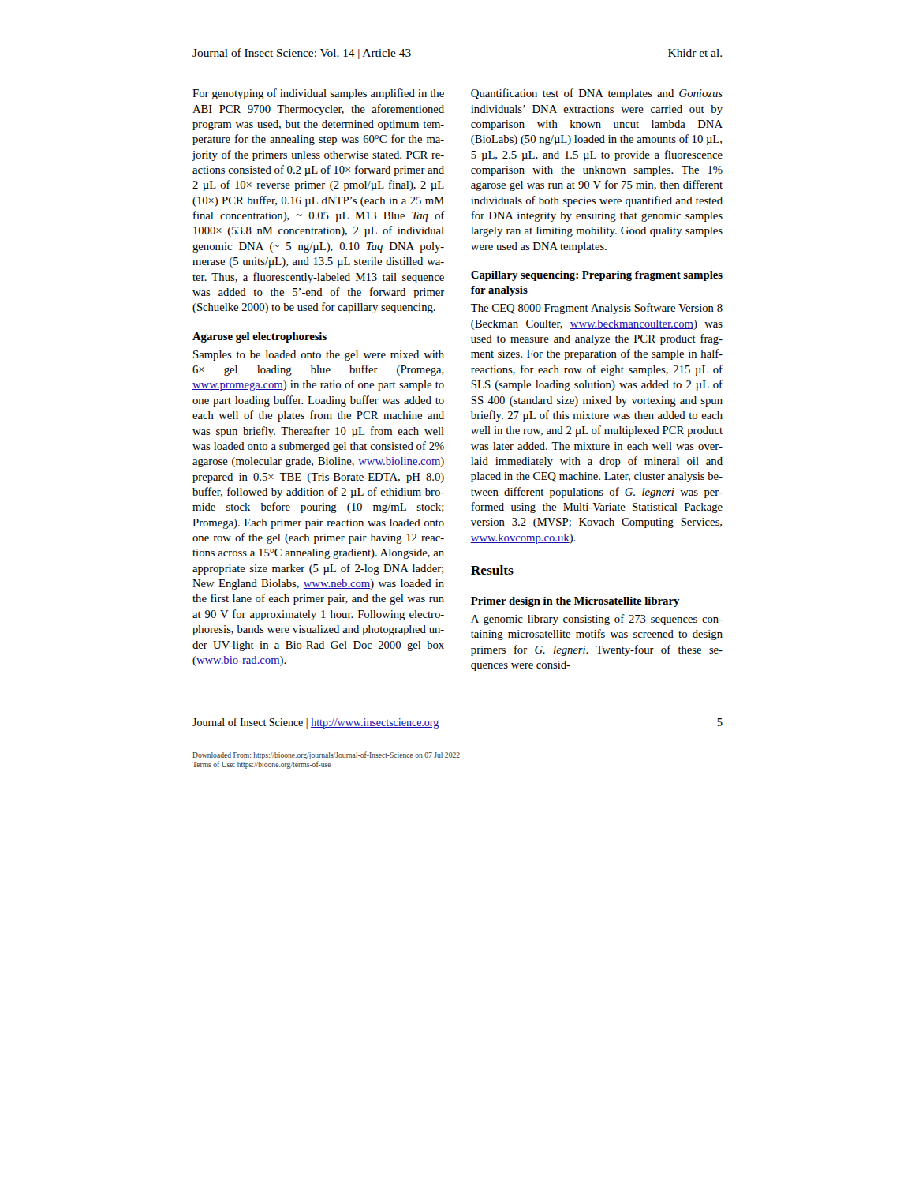Journal of Insect Science: Vol. 14 | Article 43
Khidr et al.
For genotyping of individual samples amplified in the ABI PCR 9700 Thermocycler, the aforementioned program was used, but the determined optimum temperature for the annealing step was 60°C for the majority of the primers unless otherwise stated. PCR reactions consisted of 0.2 µL of 10× forward primer and 2 µL of 10× reverse primer (2 pmol/µL final), 2 µL (10×) PCR buffer, 0.16 µL dNTP’s (each in a 25 mM final concentration), ~ 0.05 µL M13 Blue Taq of 1000× (53.8 nM concentration), 2 µL of individual genomic DNA (~ 5 ng/µL), 0.10 Taq DNA polymerase (5 units/µL), and 13.5 µL sterile distilled water. Thus, a fluorescently-labeled M13 tail sequence was added to the 5’-end of the forward primer (Schuelke 2000) to be used for capillary sequencing.
Agarose gel electrophoresis
Samples to be loaded onto the gel were mixed with 6× gel loading blue buffer (Promega, www.promega.com) in the ratio of one part sample to one part loading buffer. Loading buffer was added to each well of the plates from the PCR machine and was spun briefly. Thereafter 10 µL from each well was loaded onto a submerged gel that consisted of 2% agarose (molecular grade, Bioline, www.bioline.com) prepared in 0.5× TBE (Tris-Borate-EDTA, pH 8.0) buffer, followed by addition of 2 µL of ethidium bromide stock before pouring (10 mg/mL stock; Promega). Each primer pair reaction was loaded onto one row of the gel (each primer pair having 12 reactions across a 15°C annealing gradient). Alongside, an appropriate size marker (5 µL of 2-log DNA ladder; New England Biolabs, www.neb.com) was loaded in the first lane of each primer pair, and the gel was run at 90 V for approximately 1 hour. Following electrophoresis, bands were visualized and photographed under UV-light in a Bio-Rad Gel Doc 2000 gel box (www.bio-rad.com).
Quantification test of DNA templates and Goniozus individuals’ DNA extractions were carried out by comparison with known uncut lambda DNA (BioLabs) (50 ng/µL) loaded in the amounts of 10 µL, 5 µL, 2.5 µL, and 1.5 µL to provide a fluorescence comparison with the unknown samples. The 1% agarose gel was run at 90 V for 75 min, then different individuals of both species were quantified and tested for DNA integrity by ensuring that genomic samples largely ran at limiting mobility. Good quality samples were used as DNA templates.
Capillary sequencing: Preparing fragment samples for analysis
The CEQ 8000 Fragment Analysis Software Version 8 (Beckman Coulter, www.beckmancoulter.com) was used to measure and analyze the PCR product fragment sizes. For the preparation of the sample in half-reactions, for each row of eight samples, 215 µL of SLS (sample loading solution) was added to 2 µL of SS 400 (standard size) mixed by vortexing and spun briefly. 27 µL of this mixture was then added to each well in the row, and 2 µL of multiplexed PCR product was later added. The mixture in each well was overlaid immediately with a drop of mineral oil and placed in the CEQ machine. Later, cluster analysis between different populations of G. legneri was performed using the Multi-Variate Statistical Package version 3.2 (MVSP; Kovach Computing Services, www.kovcomp.co.uk).
Results
Primer design in the Microsatellite library
A genomic library consisting of 273 sequences containing microsatellite motifs was screened to design primers for G. legneri. Twenty-four of these sequences were consid-
Journal of Insect Science | http://www.insectscience.org
5
Downloaded From: https://bioone.org/journals/Journal-of-Insect-Science on 07 Jul 2022
Terms of Use: https://bioone.org/terms-of-use